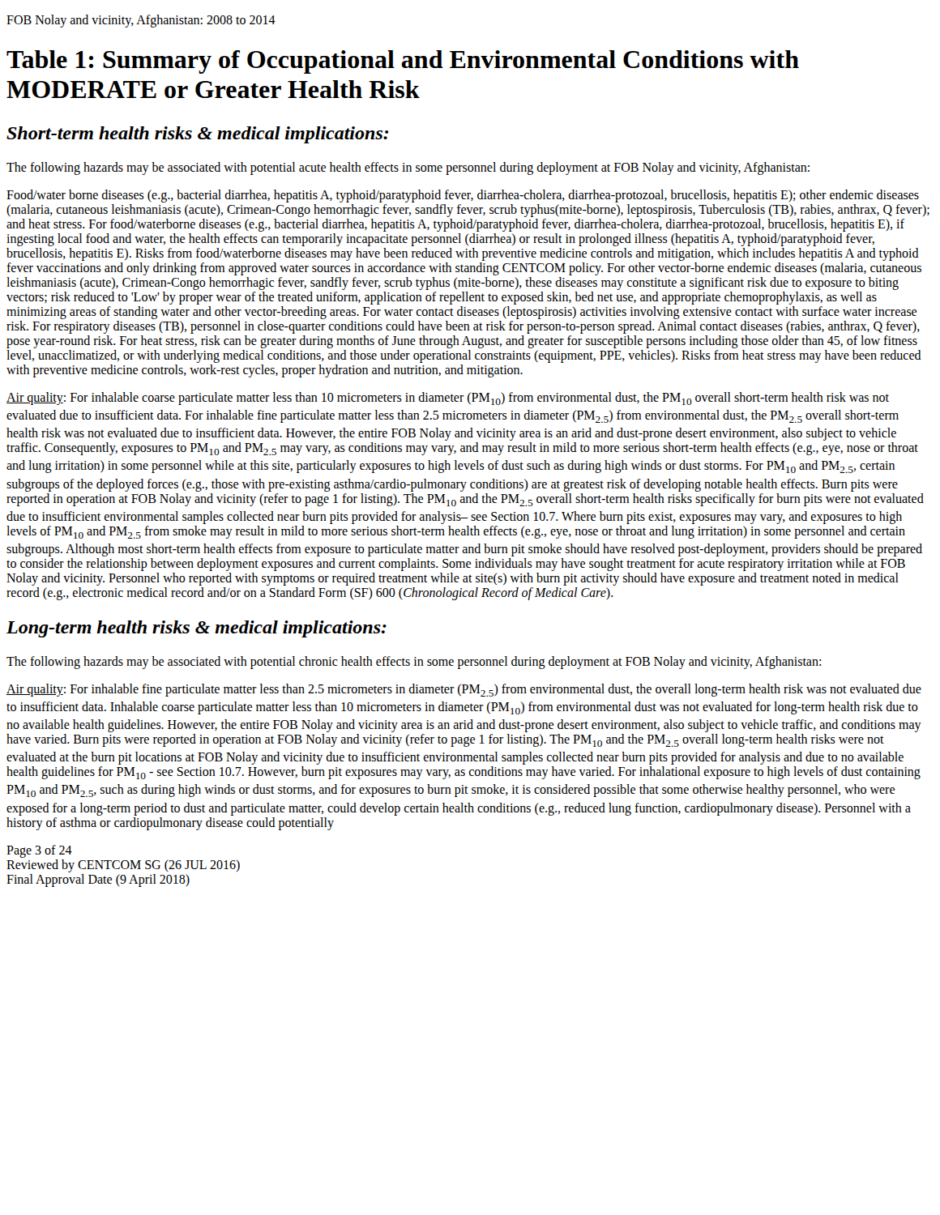FOB Nolay and vicinity, Afghanistan: 2008 to 2014
Table 1: Summary of Occupational and Environmental Conditions with MODERATE or Greater Health Risk
Short-term health risks & medical implications:
The following hazards may be associated with potential acute health effects in some personnel during deployment at FOB Nolay and vicinity, Afghanistan:
Food/water borne diseases (e.g., bacterial diarrhea, hepatitis A, typhoid/paratyphoid fever, diarrhea-cholera, diarrhea-protozoal, brucellosis, hepatitis E); other endemic diseases (malaria, cutaneous leishmaniasis (acute), Crimean-Congo hemorrhagic fever, sandfly fever, scrub typhus(mite-borne), leptospirosis, Tuberculosis (TB), rabies, anthrax, Q fever); and heat stress. For food/waterborne diseases (e.g., bacterial diarrhea, hepatitis A, typhoid/paratyphoid fever, diarrhea-cholera, diarrhea-protozoal, brucellosis, hepatitis E), if ingesting local food and water, the health effects can temporarily incapacitate personnel (diarrhea) or result in prolonged illness (hepatitis A, typhoid/paratyphoid fever, brucellosis, hepatitis E). Risks from food/waterborne diseases may have been reduced with preventive medicine controls and mitigation, which includes hepatitis A and typhoid fever vaccinations and only drinking from approved water sources in accordance with standing CENTCOM policy. For other vector-borne endemic diseases (malaria, cutaneous leishmaniasis (acute), Crimean-Congo hemorrhagic fever, sandfly fever, scrub typhus (mite-borne), these diseases may constitute a significant risk due to exposure to biting vectors; risk reduced to 'Low' by proper wear of the treated uniform, application of repellent to exposed skin, bed net use, and appropriate chemoprophylaxis, as well as minimizing areas of standing water and other vector-breeding areas. For water contact diseases (leptospirosis) activities involving extensive contact with surface water increase risk. For respiratory diseases (TB), personnel in close-quarter conditions could have been at risk for person-to-person spread. Animal contact diseases (rabies, anthrax, Q fever), pose year-round risk. For heat stress, risk can be greater during months of June through August, and greater for susceptible persons including those older than 45, of low fitness level, unacclimatized, or with underlying medical conditions, and those under operational constraints (equipment, PPE, vehicles). Risks from heat stress may have been reduced with preventive medicine controls, work-rest cycles, proper hydration and nutrition, and mitigation.
Air quality: For inhalable coarse particulate matter less than 10 micrometers in diameter (PM10) from environmental dust, the PM10 overall short-term health risk was not evaluated due to insufficient data. For inhalable fine particulate matter less than 2.5 micrometers in diameter (PM2.5) from environmental dust, the PM2.5 overall short-term health risk was not evaluated due to insufficient data. However, the entire FOB Nolay and vicinity area is an arid and dust-prone desert environment, also subject to vehicle traffic. Consequently, exposures to PM10 and PM2.5 may vary, as conditions may vary, and may result in mild to more serious short-term health effects (e.g., eye, nose or throat and lung irritation) in some personnel while at this site, particularly exposures to high levels of dust such as during high winds or dust storms. For PM10 and PM2.5, certain subgroups of the deployed forces (e.g., those with pre-existing asthma/cardio-pulmonary conditions) are at greatest risk of developing notable health effects. Burn pits were reported in operation at FOB Nolay and vicinity (refer to page 1 for listing). The PM10 and the PM2.5 overall short-term health risks specifically for burn pits were not evaluated due to insufficient environmental samples collected near burn pits provided for analysis– see Section 10.7. Where burn pits exist, exposures may vary, and exposures to high levels of PM10 and PM2.5 from smoke may result in mild to more serious short-term health effects (e.g., eye, nose or throat and lung irritation) in some personnel and certain subgroups. Although most short-term health effects from exposure to particulate matter and burn pit smoke should have resolved post-deployment, providers should be prepared to consider the relationship between deployment exposures and current complaints. Some individuals may have sought treatment for acute respiratory irritation while at FOB Nolay and vicinity. Personnel who reported with symptoms or required treatment while at site(s) with burn pit activity should have exposure and treatment noted in medical record (e.g., electronic medical record and/or on a Standard Form (SF) 600 (Chronological Record of Medical Care).
Long-term health risks & medical implications:
The following hazards may be associated with potential chronic health effects in some personnel during deployment at FOB Nolay and vicinity, Afghanistan:
Air quality: For inhalable fine particulate matter less than 2.5 micrometers in diameter (PM2.5) from environmental dust, the overall long-term health risk was not evaluated due to insufficient data. Inhalable coarse particulate matter less than 10 micrometers in diameter (PM10) from environmental dust was not evaluated for long-term health risk due to no available health guidelines. However, the entire FOB Nolay and vicinity area is an arid and dust-prone desert environment, also subject to vehicle traffic, and conditions may have varied. Burn pits were reported in operation at FOB Nolay and vicinity (refer to page 1 for listing). The PM10 and the PM2.5 overall long-term health risks were not evaluated at the burn pit locations at FOB Nolay and vicinity due to insufficient environmental samples collected near burn pits provided for analysis and due to no available health guidelines for PM10 - see Section 10.7. However, burn pit exposures may vary, as conditions may have varied. For inhalational exposure to high levels of dust containing PM10 and PM2.5, such as during high winds or dust storms, and for exposures to burn pit smoke, it is considered possible that some otherwise healthy personnel, who were exposed for a long-term period to dust and particulate matter, could develop certain health conditions (e.g., reduced lung function, cardiopulmonary disease). Personnel with a history of asthma or cardiopulmonary disease could potentially
Page 3 of 24
Reviewed by CENTCOM SG (26 JUL 2016)
Final Approval Date (9 April 2018)